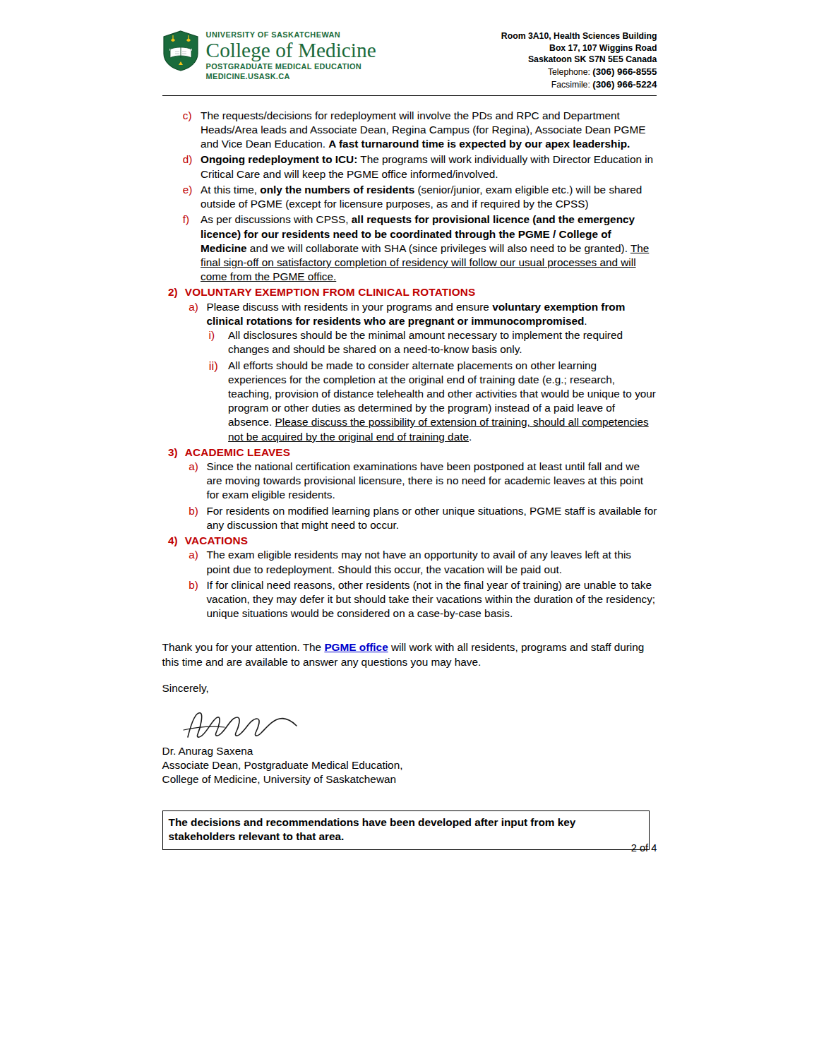UNIVERSITY OF SASKATCHEWAN
College of Medicine
POSTGRADUATE MEDICAL EDUCATION
MEDICINE.USASK.CA
Room 3A10, Health Sciences Building
Box 17, 107 Wiggins Road
Saskatoon SK S7N 5E5 Canada
Telephone: (306) 966-8555
Facsimile: (306) 966-5224
The requests/decisions for redeployment will involve the PDs and RPC and Department Heads/Area leads and Associate Dean, Regina Campus (for Regina), Associate Dean PGME and Vice Dean Education. A fast turnaround time is expected by our apex leadership.
Ongoing redeployment to ICU: The programs will work individually with Director Education in Critical Care and will keep the PGME office informed/involved.
At this time, only the numbers of residents (senior/junior, exam eligible etc.) will be shared outside of PGME (except for licensure purposes, as and if required by the CPSS)
As per discussions with CPSS, all requests for provisional licence (and the emergency licence) for our residents need to be coordinated through the PGME / College of Medicine and we will collaborate with SHA (since privileges will also need to be granted). The final sign-off on satisfactory completion of residency will follow our usual processes and will come from the PGME office.
VOLUNTARY EXEMPTION FROM CLINICAL ROTATIONS
Please discuss with residents in your programs and ensure voluntary exemption from clinical rotations for residents who are pregnant or immunocompromised.
All disclosures should be the minimal amount necessary to implement the required changes and should be shared on a need-to-know basis only.
All efforts should be made to consider alternate placements on other learning experiences for the completion at the original end of training date (e.g.; research, teaching, provision of distance telehealth and other activities that would be unique to your program or other duties as determined by the program) instead of a paid leave of absence. Please discuss the possibility of extension of training, should all competencies not be acquired by the original end of training date.
ACADEMIC LEAVES
Since the national certification examinations have been postponed at least until fall and we are moving towards provisional licensure, there is no need for academic leaves at this point for exam eligible residents.
For residents on modified learning plans or other unique situations, PGME staff is available for any discussion that might need to occur.
VACATIONS
The exam eligible residents may not have an opportunity to avail of any leaves left at this point due to redeployment. Should this occur, the vacation will be paid out.
If for clinical need reasons, other residents (not in the final year of training) are unable to take vacation, they may defer it but should take their vacations within the duration of the residency; unique situations would be considered on a case-by-case basis.
Thank you for your attention. The PGME office will work with all residents, programs and staff during this time and are available to answer any questions you may have.
Sincerely,
Dr. Anurag Saxena
Associate Dean, Postgraduate Medical Education,
College of Medicine, University of Saskatchewan
The decisions and recommendations have been developed after input from key stakeholders relevant to that area.
2 of 4